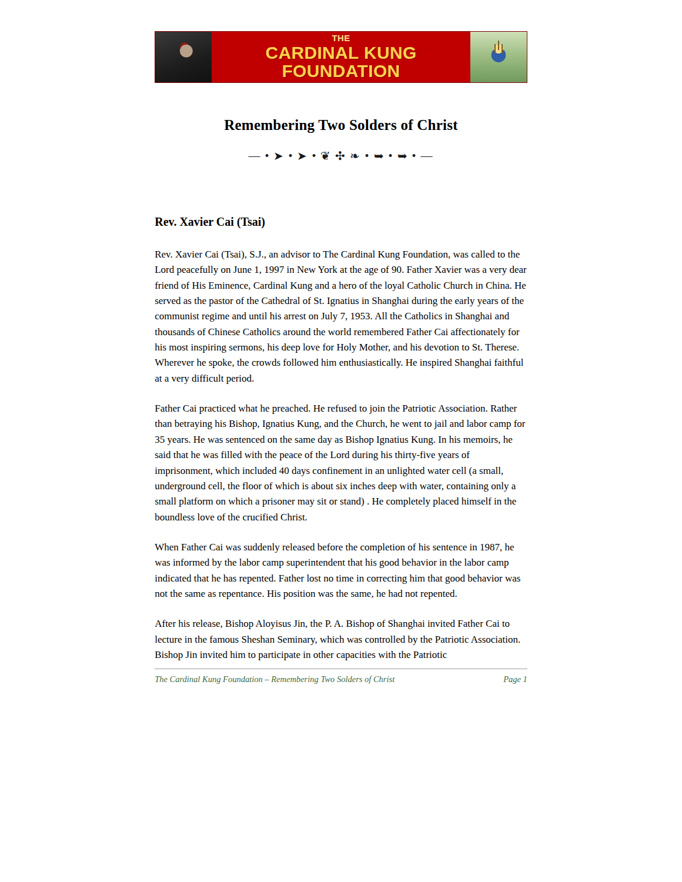THE
CARDINAL KUNG FOUNDATION
Remembering Two Solders of Christ
— • ➤ • ➤ • ❦ ✣ ❧ • ➥ • ➥ • —
Rev. Xavier Cai (Tsai)
Rev. Xavier Cai (Tsai), S.J., an advisor to The Cardinal Kung Foundation, was called to the Lord peacefully on June 1, 1997 in New York at the age of 90. Father Xavier was a very dear friend of His Eminence, Cardinal Kung and a hero of the loyal Catholic Church in China. He served as the pastor of the Cathedral of St. Ignatius in Shanghai during the early years of the communist regime and until his arrest on July 7, 1953. All the Catholics in Shanghai and thousands of Chinese Catholics around the world remembered Father Cai affectionately for his most inspiring sermons, his deep love for Holy Mother, and his devotion to St. Therese. Wherever he spoke, the crowds followed him enthusiastically. He inspired Shanghai faithful at a very difficult period.
Father Cai practiced what he preached. He refused to join the Patriotic Association. Rather than betraying his Bishop, Ignatius Kung, and the Church, he went to jail and labor camp for 35 years. He was sentenced on the same day as Bishop Ignatius Kung. In his memoirs, he said that he was filled with the peace of the Lord during his thirty-five years of imprisonment, which included 40 days confinement in an unlighted water cell (a small, underground cell, the floor of which is about six inches deep with water, containing only a small platform on which a prisoner may sit or stand) . He completely placed himself in the boundless love of the crucified Christ.
When Father Cai was suddenly released before the completion of his sentence in 1987, he was informed by the labor camp superintendent that his good behavior in the labor camp indicated that he has repented. Father lost no time in correcting him that good behavior was not the same as repentance. His position was the same, he had not repented.
After his release, Bishop Aloyisus Jin, the P. A. Bishop of Shanghai invited Father Cai to lecture in the famous Sheshan Seminary, which was controlled by the Patriotic Association. Bishop Jin invited him to participate in other capacities with the Patriotic
The Cardinal Kung Foundation – Remembering Two Solders of Christ
Page 1